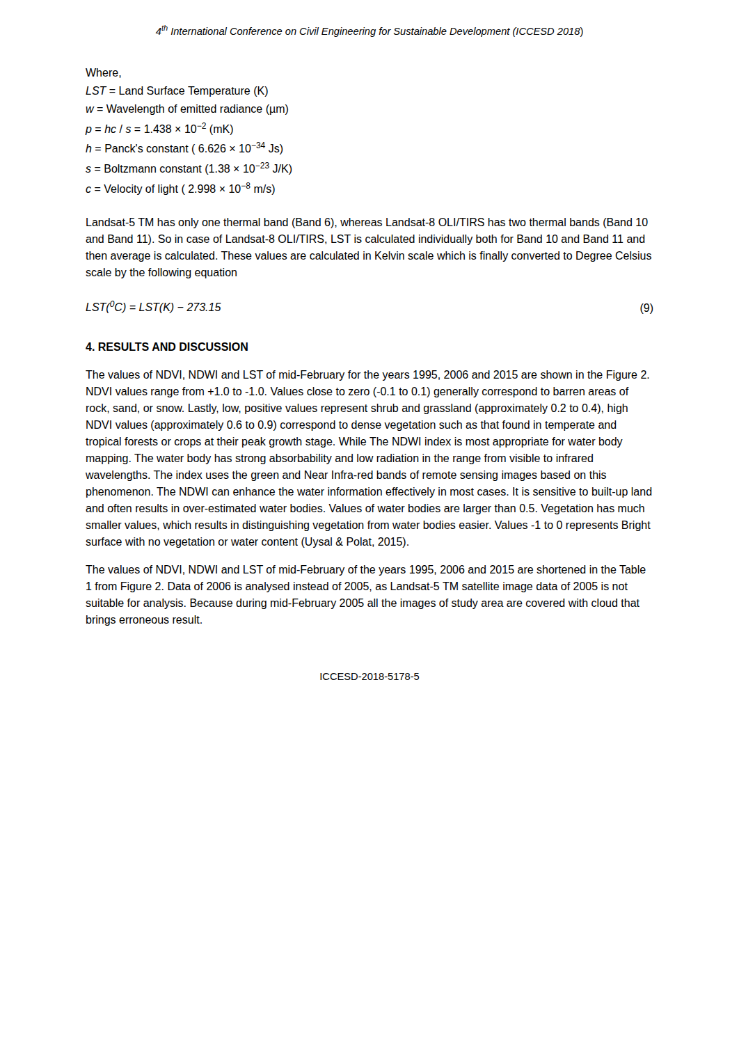4th International Conference on Civil Engineering for Sustainable Development (ICCESD 2018)
Where,
LST = Land Surface Temperature (K)
w = Wavelength of emitted radiance (µm)
p = hc / s = 1.438 × 10−2 (mK)
h = Panck's constant ( 6.626 × 10−34 Js)
s = Boltzmann constant (1.38 × 10−23 J/K)
c = Velocity of light ( 2.998 × 10−8 m/s)
Landsat-5 TM has only one thermal band (Band 6), whereas Landsat-8 OLI/TIRS has two thermal bands (Band 10 and Band 11). So in case of Landsat-8 OLI/TIRS, LST is calculated individually both for Band 10 and Band 11 and then average is calculated. These values are calculated in Kelvin scale which is finally converted to Degree Celsius scale by the following equation
LST(0C) = LST(K) − 273.15 (9)
4. RESULTS AND DISCUSSION
The values of NDVI, NDWI and LST of mid-February for the years 1995, 2006 and 2015 are shown in the Figure 2. NDVI values range from +1.0 to -1.0. Values close to zero (-0.1 to 0.1) generally correspond to barren areas of rock, sand, or snow. Lastly, low, positive values represent shrub and grassland (approximately 0.2 to 0.4), high NDVI values (approximately 0.6 to 0.9) correspond to dense vegetation such as that found in temperate and tropical forests or crops at their peak growth stage. While The NDWI index is most appropriate for water body mapping. The water body has strong absorbability and low radiation in the range from visible to infrared wavelengths. The index uses the green and Near Infra-red bands of remote sensing images based on this phenomenon. The NDWI can enhance the water information effectively in most cases. It is sensitive to built-up land and often results in over-estimated water bodies. Values of water bodies are larger than 0.5. Vegetation has much smaller values, which results in distinguishing vegetation from water bodies easier. Values -1 to 0 represents Bright surface with no vegetation or water content (Uysal & Polat, 2015).
The values of NDVI, NDWI and LST of mid-February of the years 1995, 2006 and 2015 are shortened in the Table 1 from Figure 2. Data of 2006 is analysed instead of 2005, as Landsat-5 TM satellite image data of 2005 is not suitable for analysis. Because during mid-February 2005 all the images of study area are covered with cloud that brings erroneous result.
ICCESD-2018-5178-5